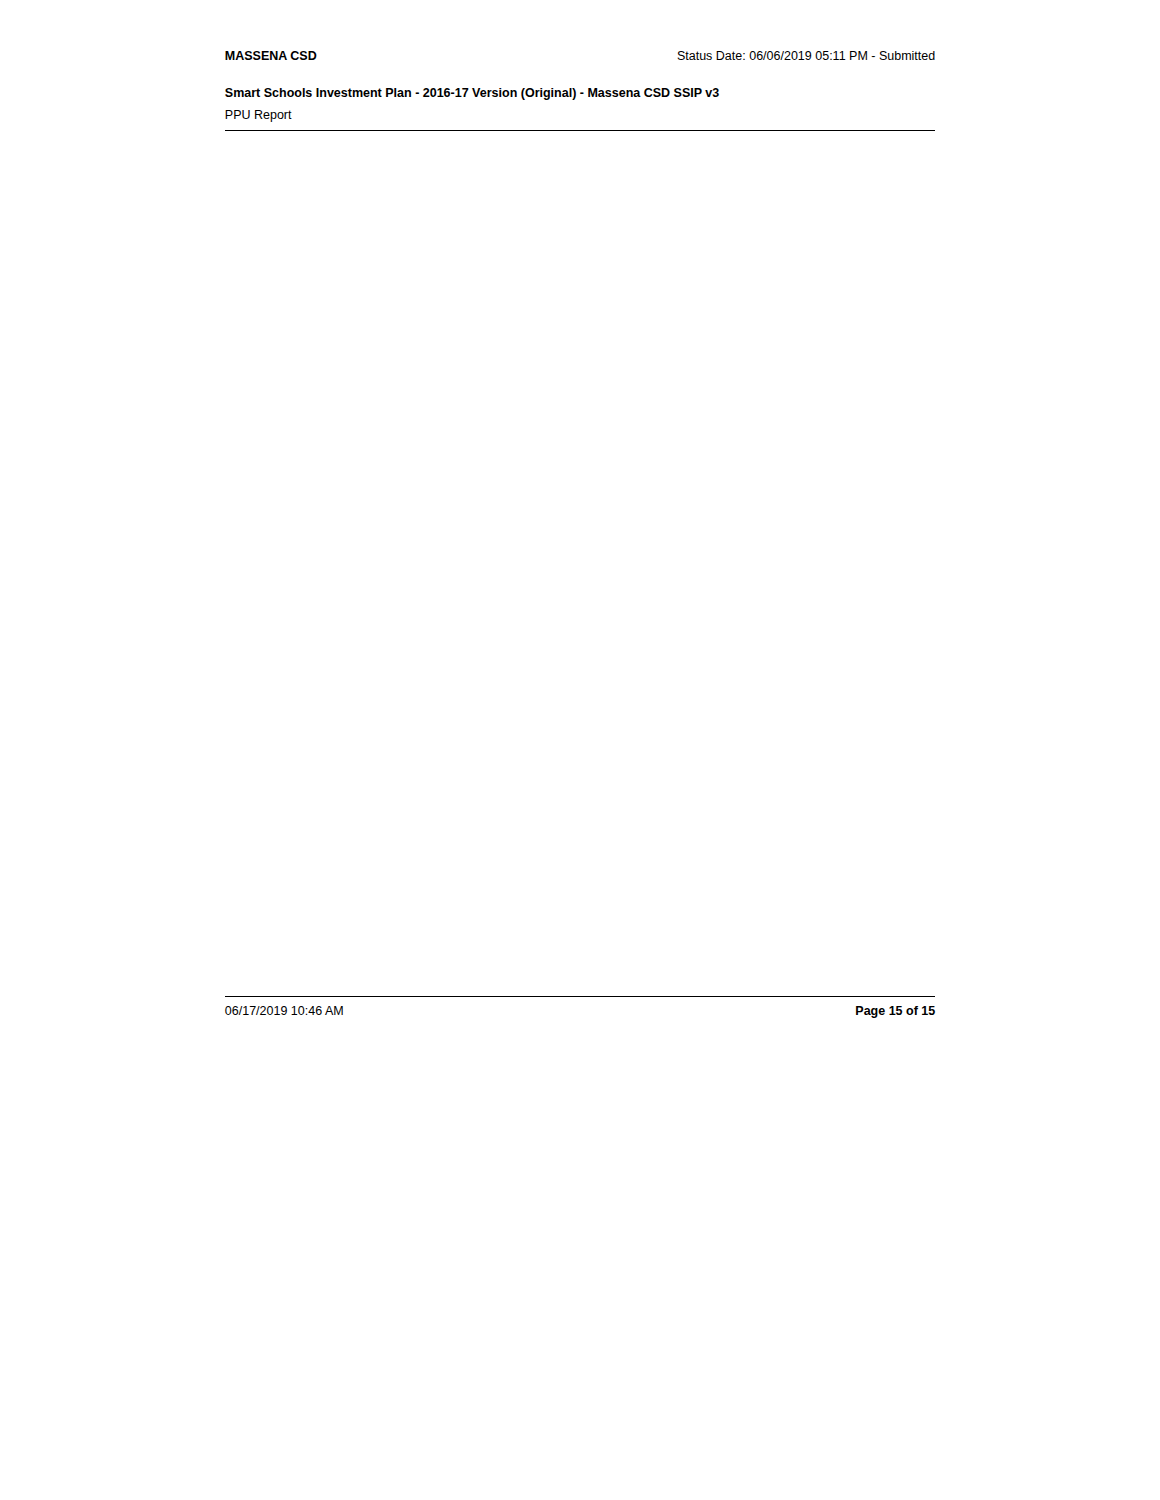MASSENA CSD
Status Date: 06/06/2019 05:11 PM - Submitted
Smart Schools Investment Plan - 2016-17 Version (Original) - Massena CSD SSIP v3
PPU Report
06/17/2019 10:46 AM
Page 15 of 15